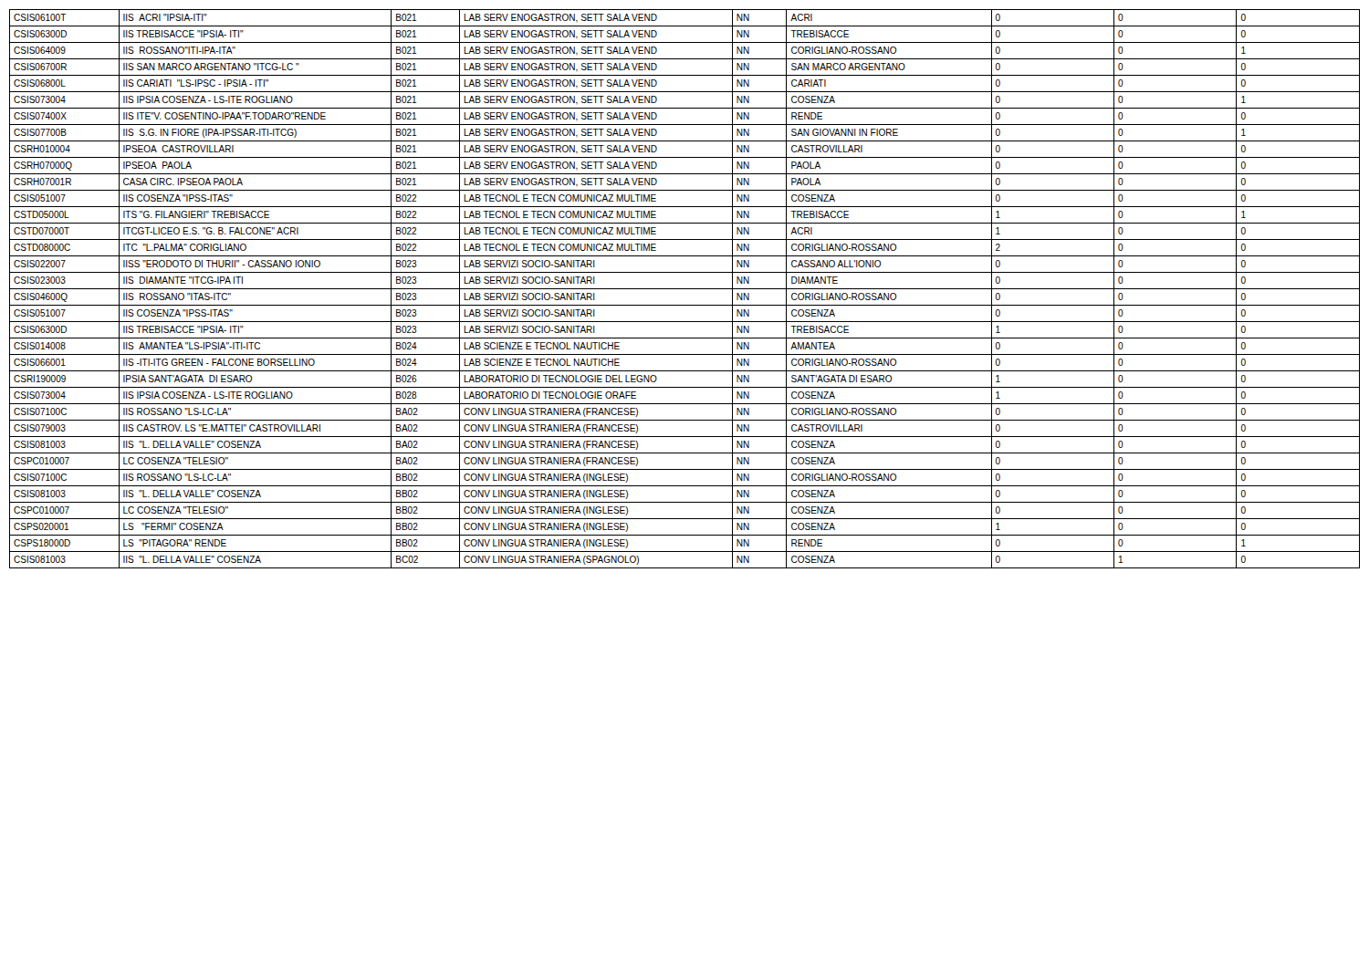| CSIS06100T | IIS ACRI "IPSIA-ITI" | B021 | LAB SERV ENOGASTRON, SETT SALA VEND | NN | ACRI | 0 | 0 | 0 |
| CSIS06300D | IIS TREBISACCE "IPSIA- ITI" | B021 | LAB SERV ENOGASTRON, SETT SALA VEND | NN | TREBISACCE | 0 | 0 | 0 |
| CSIS064009 | IIS ROSSANO"ITI-IPA-ITA" | B021 | LAB SERV ENOGASTRON, SETT SALA VEND | NN | CORIGLIANO-ROSSANO | 0 | 0 | 1 |
| CSIS06700R | IIS SAN MARCO ARGENTANO "ITCG-LC " | B021 | LAB SERV ENOGASTRON, SETT SALA VEND | NN | SAN MARCO ARGENTANO | 0 | 0 | 0 |
| CSIS06800L | IIS CARIATI "LS-IPSC - IPSIA - ITI" | B021 | LAB SERV ENOGASTRON, SETT SALA VEND | NN | CARIATI | 0 | 0 | 0 |
| CSIS073004 | IIS IPSIA COSENZA - LS-ITE ROGLIANO | B021 | LAB SERV ENOGASTRON, SETT SALA VEND | NN | COSENZA | 0 | 0 | 1 |
| CSIS07400X | IIS ITE"V. COSENTINO-IPAA"F.TODARO"RENDE | B021 | LAB SERV ENOGASTRON, SETT SALA VEND | NN | RENDE | 0 | 0 | 0 |
| CSIS07700B | IIS S.G. IN FIORE (IPA-IPSSAR-ITI-ITCG) | B021 | LAB SERV ENOGASTRON, SETT SALA VEND | NN | SAN GIOVANNI IN FIORE | 0 | 0 | 1 |
| CSRH010004 | IPSEOA CASTROVILLARI | B021 | LAB SERV ENOGASTRON, SETT SALA VEND | NN | CASTROVILLARI | 0 | 0 | 0 |
| CSRH07000Q | IPSEOA PAOLA | B021 | LAB SERV ENOGASTRON, SETT SALA VEND | NN | PAOLA | 0 | 0 | 0 |
| CSRH07001R | CASA CIRC. IPSEOA PAOLA | B021 | LAB SERV ENOGASTRON, SETT SALA VEND | NN | PAOLA | 0 | 0 | 0 |
| CSIS051007 | IIS COSENZA "IPSS-ITAS" | B022 | LAB TECNOL E TECN COMUNICAZ MULTIME | NN | COSENZA | 0 | 0 | 0 |
| CSTD05000L | ITS "G. FILANGIERI" TREBISACCE | B022 | LAB TECNOL E TECN COMUNICAZ MULTIME | NN | TREBISACCE | 1 | 0 | 1 |
| CSTD07000T | ITCGT-LICEO E.S. "G. B. FALCONE" ACRI | B022 | LAB TECNOL E TECN COMUNICAZ MULTIME | NN | ACRI | 1 | 0 | 0 |
| CSTD08000C | ITC "L.PALMA" CORIGLIANO | B022 | LAB TECNOL E TECN COMUNICAZ MULTIME | NN | CORIGLIANO-ROSSANO | 2 | 0 | 0 |
| CSIS022007 | IISS "ERODOTO DI THURII" - CASSANO IONIO | B023 | LAB SERVIZI SOCIO-SANITARI | NN | CASSANO ALL'IONIO | 0 | 0 | 0 |
| CSIS023003 | IIS DIAMANTE "ITCG-IPA ITI | B023 | LAB SERVIZI SOCIO-SANITARI | NN | DIAMANTE | 0 | 0 | 0 |
| CSIS04600Q | IIS ROSSANO "ITAS-ITC" | B023 | LAB SERVIZI SOCIO-SANITARI | NN | CORIGLIANO-ROSSANO | 0 | 0 | 0 |
| CSIS051007 | IIS COSENZA "IPSS-ITAS" | B023 | LAB SERVIZI SOCIO-SANITARI | NN | COSENZA | 0 | 0 | 0 |
| CSIS06300D | IIS TREBISACCE "IPSIA- ITI" | B023 | LAB SERVIZI SOCIO-SANITARI | NN | TREBISACCE | 1 | 0 | 0 |
| CSIS014008 | IIS AMANTEA "LS-IPSIA"-ITI-ITC | B024 | LAB SCIENZE E TECNOL NAUTICHE | NN | AMANTEA | 0 | 0 | 0 |
| CSIS066001 | IIS -ITI-ITG GREEN - FALCONE BORSELLINO | B024 | LAB SCIENZE E TECNOL NAUTICHE | NN | CORIGLIANO-ROSSANO | 0 | 0 | 0 |
| CSRI190009 | IPSIA SANT'AGATA DI ESARO | B026 | LABORATORIO DI TECNOLOGIE DEL LEGNO | NN | SANT'AGATA DI ESARO | 1 | 0 | 0 |
| CSIS073004 | IIS IPSIA COSENZA - LS-ITE ROGLIANO | B028 | LABORATORIO DI TECNOLOGIE ORAFE | NN | COSENZA | 1 | 0 | 0 |
| CSIS07100C | IIS ROSSANO "LS-LC-LA" | BA02 | CONV LINGUA STRANIERA (FRANCESE) | NN | CORIGLIANO-ROSSANO | 0 | 0 | 0 |
| CSIS079003 | IIS CASTROV. LS "E.MATTEI" CASTROVILLARI | BA02 | CONV LINGUA STRANIERA (FRANCESE) | NN | CASTROVILLARI | 0 | 0 | 0 |
| CSIS081003 | IIS "L. DELLA VALLE" COSENZA | BA02 | CONV LINGUA STRANIERA (FRANCESE) | NN | COSENZA | 0 | 0 | 0 |
| CSPC010007 | LC COSENZA "TELESIO" | BA02 | CONV LINGUA STRANIERA (FRANCESE) | NN | COSENZA | 0 | 0 | 0 |
| CSIS07100C | IIS ROSSANO "LS-LC-LA" | BB02 | CONV LINGUA STRANIERA (INGLESE) | NN | CORIGLIANO-ROSSANO | 0 | 0 | 0 |
| CSIS081003 | IIS "L. DELLA VALLE" COSENZA | BB02 | CONV LINGUA STRANIERA (INGLESE) | NN | COSENZA | 0 | 0 | 0 |
| CSPC010007 | LC COSENZA "TELESIO" | BB02 | CONV LINGUA STRANIERA (INGLESE) | NN | COSENZA | 0 | 0 | 0 |
| CSPS020001 | LS "FERMI" COSENZA | BB02 | CONV LINGUA STRANIERA (INGLESE) | NN | COSENZA | 1 | 0 | 0 |
| CSPS18000D | LS "PITAGORA" RENDE | BB02 | CONV LINGUA STRANIERA (INGLESE) | NN | RENDE | 0 | 0 | 1 |
| CSIS081003 | IIS "L. DELLA VALLE" COSENZA | BC02 | CONV LINGUA STRANIERA (SPAGNOLO) | NN | COSENZA | 0 | 1 | 0 |